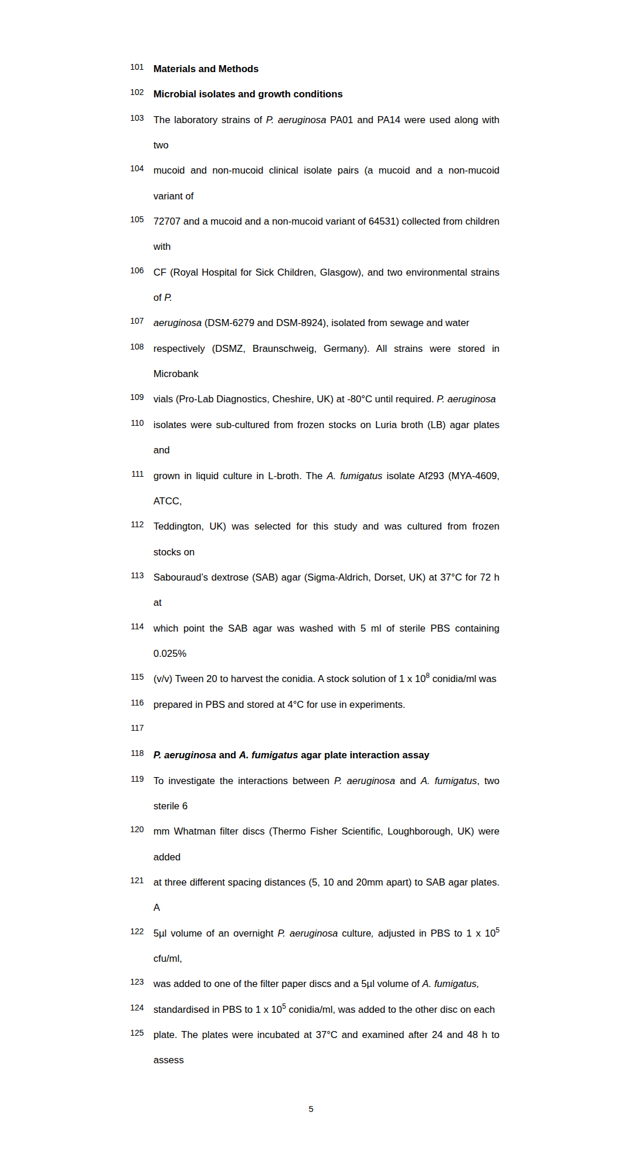Materials and Methods
Microbial isolates and growth conditions
The laboratory strains of P. aeruginosa PA01 and PA14 were used along with two
mucoid and non-mucoid clinical isolate pairs (a mucoid and a non-mucoid variant of
72707 and a mucoid and a non-mucoid variant of 64531) collected from children with
CF (Royal Hospital for Sick Children, Glasgow), and two environmental strains of P.
aeruginosa (DSM-6279 and DSM-8924), isolated from sewage and water
respectively (DSMZ, Braunschweig, Germany). All strains were stored in Microbank
vials (Pro-Lab Diagnostics, Cheshire, UK) at -80°C until required. P. aeruginosa
isolates were sub-cultured from frozen stocks on Luria broth (LB) agar plates and
grown in liquid culture in L-broth. The A. fumigatus isolate Af293 (MYA-4609, ATCC,
Teddington, UK) was selected for this study and was cultured from frozen stocks on
Sabouraud’s dextrose (SAB) agar (Sigma-Aldrich, Dorset, UK) at 37°C for 72 h at
which point the SAB agar was washed with 5 ml of sterile PBS containing 0.025%
(v/v) Tween 20 to harvest the conidia. A stock solution of 1 x 108 conidia/ml was
prepared in PBS and stored at 4°C for use in experiments.
P. aeruginosa and A. fumigatus agar plate interaction assay
To investigate the interactions between P. aeruginosa and A. fumigatus, two sterile 6
mm Whatman filter discs (Thermo Fisher Scientific, Loughborough, UK) were added
at three different spacing distances (5, 10 and 20mm apart) to SAB agar plates. A
5µl volume of an overnight P. aeruginosa culture, adjusted in PBS to 1 x 105 cfu/ml,
was added to one of the filter paper discs and a 5µl volume of A. fumigatus,
standardised in PBS to 1 x 105 conidia/ml, was added to the other disc on each
plate. The plates were incubated at 37°C and examined after 24 and 48 h to assess
5